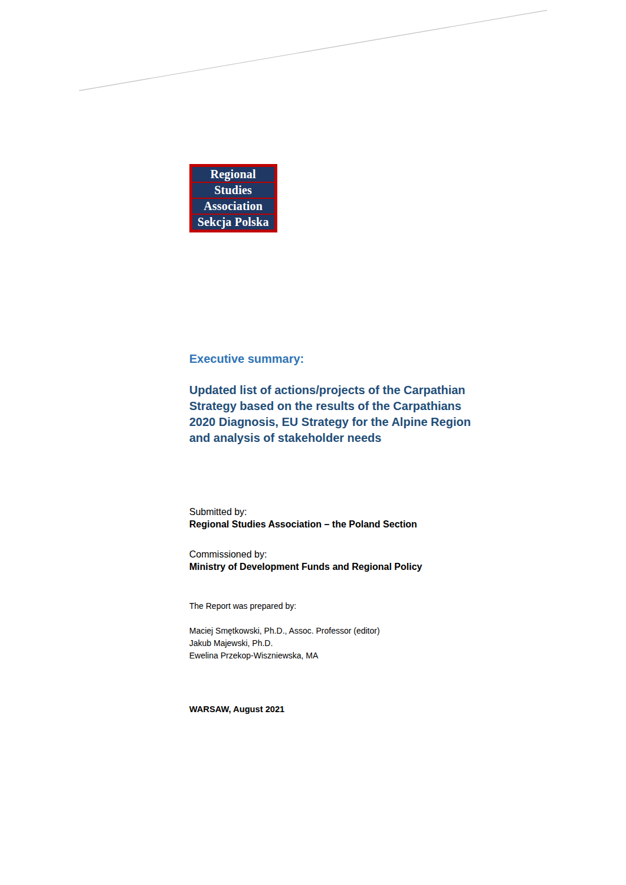Regional
Studies
Association
Sekcja Polska
Executive summary:
Updated list of actions/projects of the Carpathian Strategy based on the results of the Carpathians 2020 Diagnosis, EU Strategy for the Alpine Region and analysis of stakeholder needs
Submitted by:
Regional Studies Association – the Poland Section
Commissioned by:
Ministry of Development Funds and Regional Policy
The Report was prepared by:
Maciej Smętkowski, Ph.D., Assoc. Professor (editor)
Jakub Majewski, Ph.D.
Ewelina Przekop-Wiszniewska, MA
WARSAW, August 2021